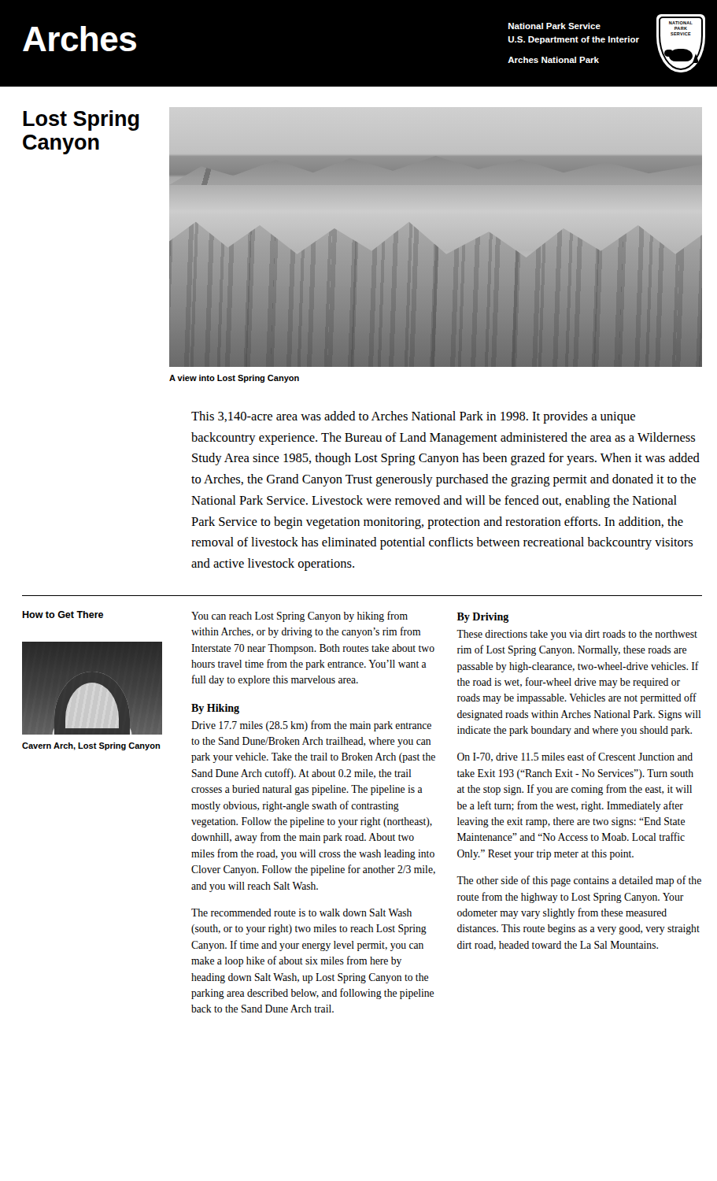Arches
National Park Service
U.S. Department of the Interior
Arches National Park
NATIONAL
PARK
SERVICE
Lost Spring
Canyon
A view into Lost Spring Canyon
This 3,140-acre area was added to Arches National Park in 1998. It provides a unique backcountry experience. The Bureau of Land Management administered the area as a Wilderness Study Area since 1985, though Lost Spring Canyon has been grazed for years. When it was added to Arches, the Grand Canyon Trust generously purchased the grazing permit and donated it to the National Park Service. Livestock were removed and will be fenced out, enabling the National Park Service to begin vegetation monitoring, protection and restoration efforts. In addition, the removal of livestock has eliminated potential conflicts between recreational backcountry visitors and active livestock operations.
How to Get There
Cavern Arch, Lost Spring Canyon
You can reach Lost Spring Canyon by hiking from within Arches, or by driving to the canyon’s rim from Interstate 70 near Thompson. Both routes take about two hours travel time from the park entrance. You’ll want a full day to explore this marvelous area.
By Hiking
Drive 17.7 miles (28.5 km) from the main park entrance to the Sand Dune/Broken Arch trailhead, where you can park your vehicle. Take the trail to Broken Arch (past the Sand Dune Arch cutoff). At about 0.2 mile, the trail crosses a buried natural gas pipeline. The pipeline is a mostly obvious, right-angle swath of contrasting vegetation. Follow the pipeline to your right (northeast), downhill, away from the main park road. About two miles from the road, you will cross the wash leading into Clover Canyon. Follow the pipeline for another 2/3 mile, and you will reach Salt Wash.
The recommended route is to walk down Salt Wash (south, or to your right) two miles to reach Lost Spring Canyon. If time and your energy level permit, you can make a loop hike of about six miles from here by heading down Salt Wash, up Lost Spring Canyon to the parking area described below, and following the pipeline back to the Sand Dune Arch trail.
By Driving
These directions take you via dirt roads to the northwest rim of Lost Spring Canyon. Normally, these roads are passable by high-clearance, two-wheel-drive vehicles. If the road is wet, four-wheel drive may be required or roads may be impassable. Vehicles are not permitted off designated roads within Arches National Park. Signs will indicate the park boundary and where you should park.
On I-70, drive 11.5 miles east of Crescent Junction and take Exit 193 (“Ranch Exit - No Services”). Turn south at the stop sign. If you are coming from the east, it will be a left turn; from the west, right. Immediately after leaving the exit ramp, there are two signs: “End State Maintenance” and “No Access to Moab. Local traffic Only.” Reset your trip meter at this point.
The other side of this page contains a detailed map of the route from the highway to Lost Spring Canyon. Your odometer may vary slightly from these measured distances. This route begins as a very good, very straight dirt road, headed toward the La Sal Mountains.